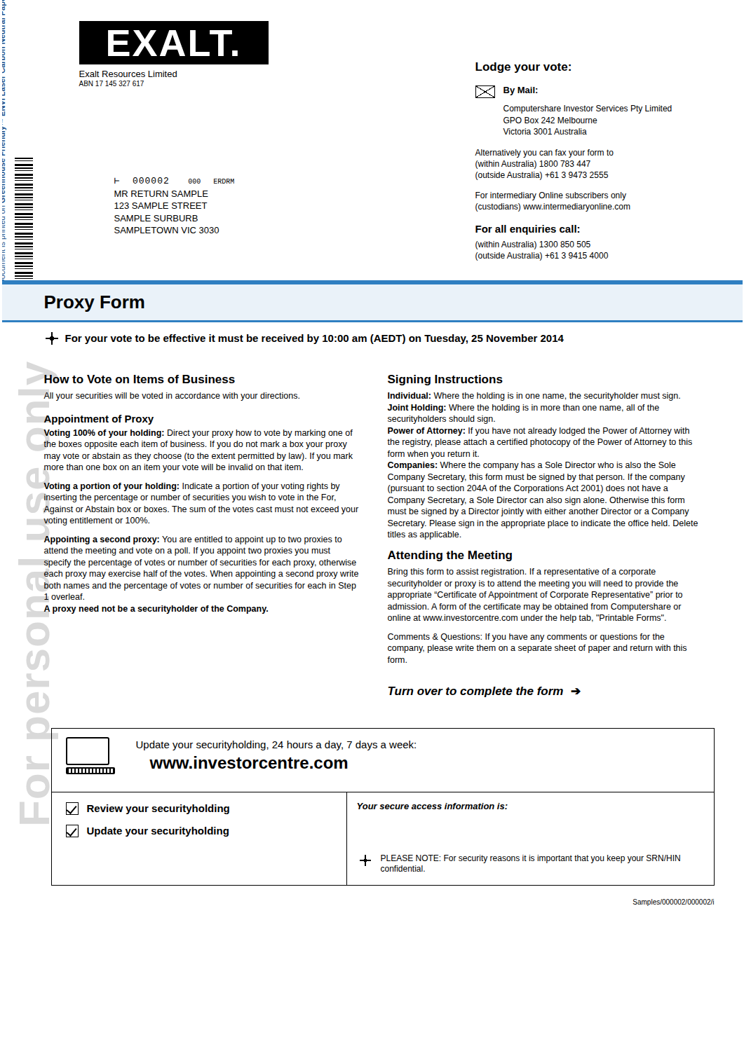For personal use only
This Document is printed on Greenhouse Friendly™ ENVI Laser Carbon Neutral Paper
EXALT.
Exalt Resources Limited
ABN 17 145 327 617
⊢ 000002 000 ERDRM
MR RETURN SAMPLE
123 SAMPLE STREET
SAMPLE SURBURB
SAMPLETOWN VIC 3030
Lodge your vote:
By Mail:
Computershare Investor Services Pty Limited
GPO Box 242 Melbourne
Victoria 3001 Australia
Alternatively you can fax your form to
(within Australia) 1800 783 447
(outside Australia) +61 3 9473 2555
For intermediary Online subscribers only
(custodians) www.intermediaryonline.com
For all enquiries call:
(within Australia) 1300 850 505
(outside Australia) +61 3 9415 4000
Proxy Form
For your vote to be effective it must be received by 10:00 am (AEDT) on Tuesday, 25 November 2014
How to Vote on Items of Business
All your securities will be voted in accordance with your directions.
Appointment of Proxy
Voting 100% of your holding: Direct your proxy how to vote by marking one of the boxes opposite each item of business. If you do not mark a box your proxy may vote or abstain as they choose (to the extent permitted by law). If you mark more than one box on an item your vote will be invalid on that item.
Voting a portion of your holding: Indicate a portion of your voting rights by inserting the percentage or number of securities you wish to vote in the For, Against or Abstain box or boxes. The sum of the votes cast must not exceed your voting entitlement or 100%.
Appointing a second proxy: You are entitled to appoint up to two proxies to attend the meeting and vote on a poll. If you appoint two proxies you must specify the percentage of votes or number of securities for each proxy, otherwise each proxy may exercise half of the votes. When appointing a second proxy write both names and the percentage of votes or number of securities for each in Step 1 overleaf.
A proxy need not be a securityholder of the Company.
Signing Instructions
Individual: Where the holding is in one name, the securityholder must sign.
Joint Holding: Where the holding is in more than one name, all of the securityholders should sign.
Power of Attorney: If you have not already lodged the Power of Attorney with the registry, please attach a certified photocopy of the Power of Attorney to this form when you return it.
Companies: Where the company has a Sole Director who is also the Sole Company Secretary, this form must be signed by that person. If the company (pursuant to section 204A of the Corporations Act 2001) does not have a Company Secretary, a Sole Director can also sign alone. Otherwise this form must be signed by a Director jointly with either another Director or a Company Secretary. Please sign in the appropriate place to indicate the office held. Delete titles as applicable.
Attending the Meeting
Bring this form to assist registration. If a representative of a corporate securityholder or proxy is to attend the meeting you will need to provide the appropriate “Certificate of Appointment of Corporate Representative” prior to admission. A form of the certificate may be obtained from Computershare or online at www.investorcentre.com under the help tab, "Printable Forms".
Comments & Questions: If you have any comments or questions for the company, please write them on a separate sheet of paper and return with this form.
Turn over to complete the form ➔
Update your securityholding, 24 hours a day, 7 days a week:
www.investorcentre.com
Review your securityholding
Update your securityholding
Your secure access information is:
PLEASE NOTE: For security reasons it is important that you keep your SRN/HIN confidential.
Samples/000002/000002/i